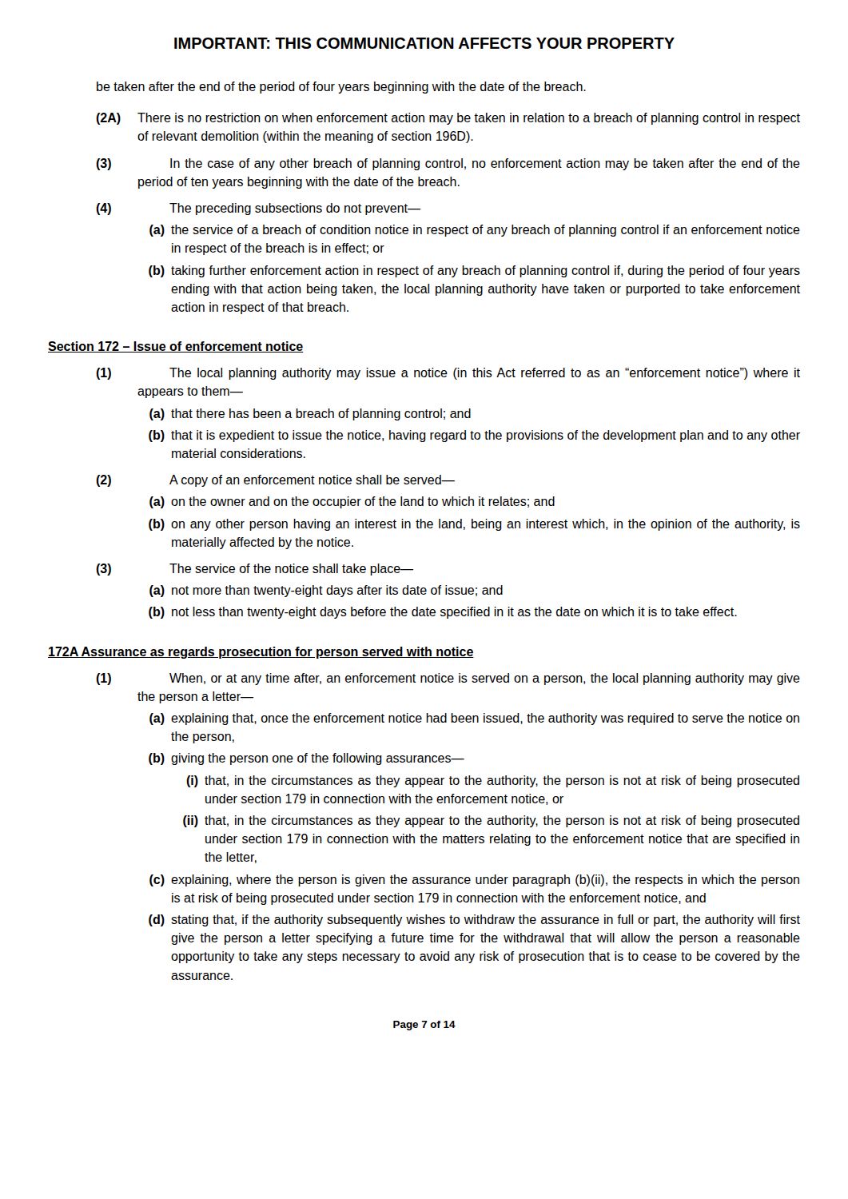IMPORTANT: THIS COMMUNICATION AFFECTS YOUR PROPERTY
be taken after the end of the period of four years beginning with the date of the breach.
(2A)
There is no restriction on when enforcement action may be taken in relation to a breach of planning control in respect of relevant demolition (within the meaning of section 196D).
(3)
In the case of any other breach of planning control, no enforcement action may be taken after the end of the period of ten years beginning with the date of the breach.
(4)
The preceding subsections do not prevent—
(a)
the service of a breach of condition notice in respect of any breach of planning control if an enforcement notice in respect of the breach is in effect; or
(b)
taking further enforcement action in respect of any breach of planning control if, during the period of four years ending with that action being taken, the local planning authority have taken or purported to take enforcement action in respect of that breach.
Section 172 – Issue of enforcement notice
(1)
The local planning authority may issue a notice (in this Act referred to as an “enforcement notice”) where it appears to them—
(a)
that there has been a breach of planning control; and
(b)
that it is expedient to issue the notice, having regard to the provisions of the development plan and to any other material considerations.
(2)
A copy of an enforcement notice shall be served—
(a)
on the owner and on the occupier of the land to which it relates; and
(b)
on any other person having an interest in the land, being an interest which, in the opinion of the authority, is materially affected by the notice.
(3)
The service of the notice shall take place—
(a)
not more than twenty-eight days after its date of issue; and
(b)
not less than twenty-eight days before the date specified in it as the date on which it is to take effect.
172A Assurance as regards prosecution for person served with notice
(1)
When, or at any time after, an enforcement notice is served on a person, the local planning authority may give the person a letter—
(a)
explaining that, once the enforcement notice had been issued, the authority was required to serve the notice on the person,
(b)
giving the person one of the following assurances—
(i)
that, in the circumstances as they appear to the authority, the person is not at risk of being prosecuted under section 179 in connection with the enforcement notice, or
(ii)
that, in the circumstances as they appear to the authority, the person is not at risk of being prosecuted under section 179 in connection with the matters relating to the enforcement notice that are specified in the letter,
(c)
explaining, where the person is given the assurance under paragraph (b)(ii), the respects in which the person is at risk of being prosecuted under section 179 in connection with the enforcement notice, and
(d)
stating that, if the authority subsequently wishes to withdraw the assurance in full or part, the authority will first give the person a letter specifying a future time for the withdrawal that will allow the person a reasonable opportunity to take any steps necessary to avoid any risk of prosecution that is to cease to be covered by the assurance.
Page 7 of 14